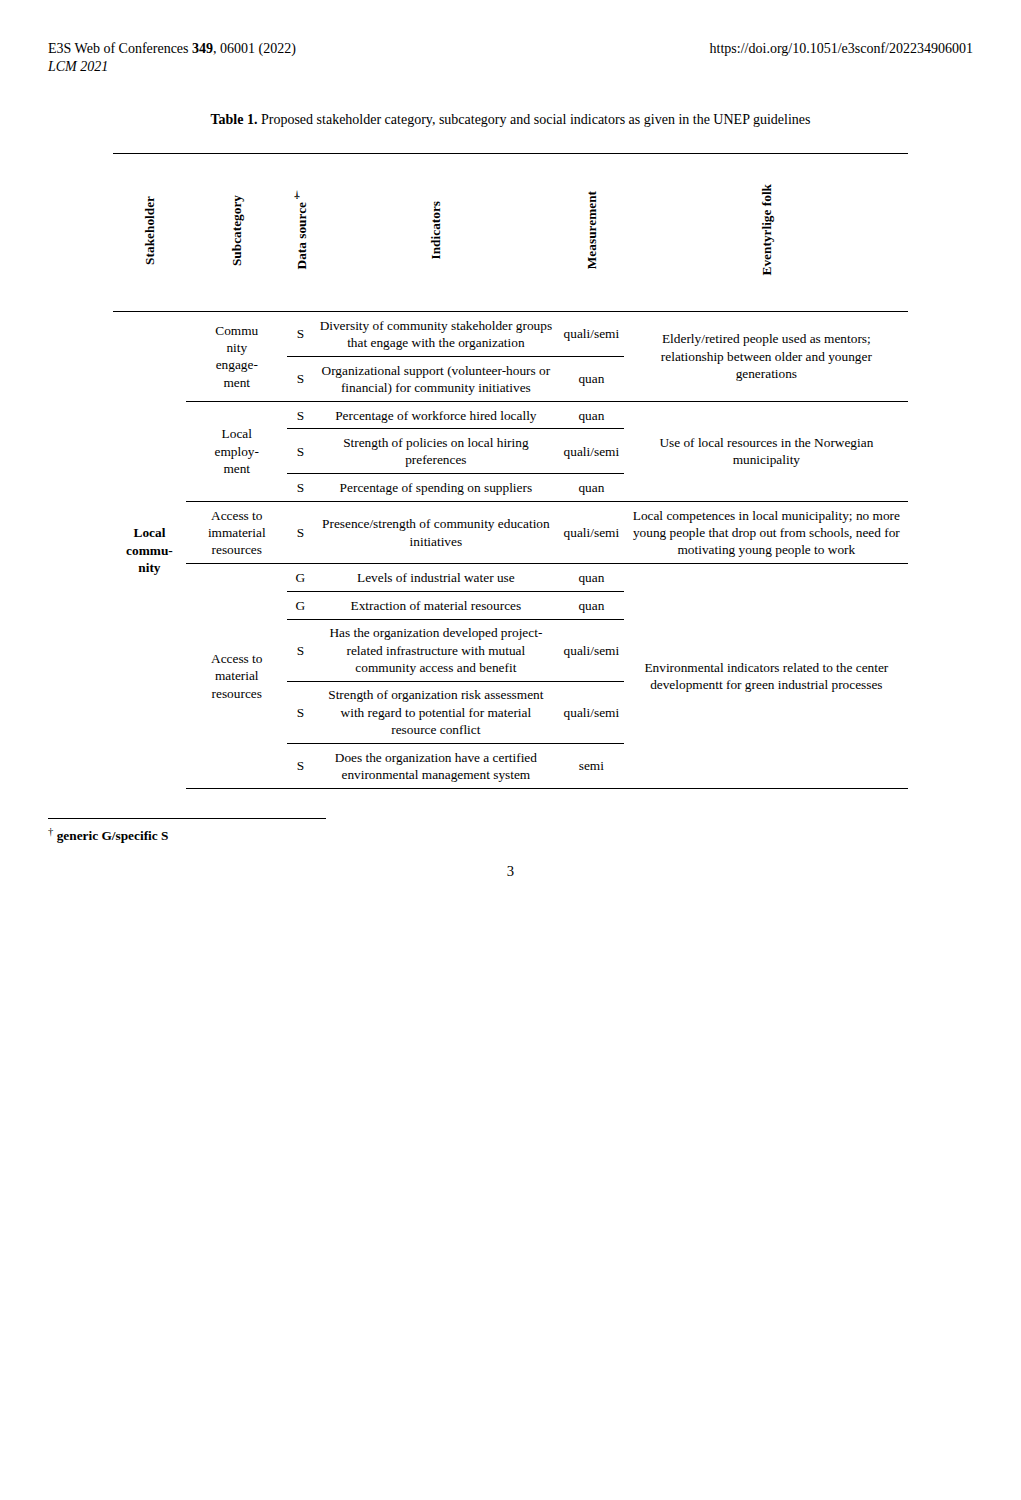E3S Web of Conferences 349, 06001 (2022)
LCM 2021
https://doi.org/10.1051/e3sconf/202234906001
Table 1. Proposed stakeholder category, subcategory and social indicators as given in the UNEP guidelines
| Stakeholder | Subcategory | Data source † | Indicators | Measurement | Eventyrlige folk |
| --- | --- | --- | --- | --- | --- |
| Local commu­nity | Commu nity engage- ment | S | Diversity of community stakeholder groups that engage with the organization | quali/semi | Elderly/retired people used as mentors; relationship between older and younger generations |
| S | Organizational support (volunteer-hours or financial) for community initiatives | quan |
| Local employ- ment | S | Percentage of workforce hired locally | quan | Use of local resources in the Norwegian municipality |
| S | Strength of policies on local hiring preferences | quali/semi |
| S | Percentage of spending on suppliers | quan |
| Access to immaterial resources | S | Presence/strength of community education initiatives | quali/semi | Local competences in local municipality; no more young people that drop out from schools, need for motivating young people to work |
| Access to material resources | G | Levels of industrial water use | quan | Environmental indicators related to the center developmentt for green industrial processes |
| G | Extraction of material resources | quan |
| S | Has the organization developed project-related infrastructure with mutual community access and benefit | quali/semi |
| S | Strength of organization risk assessment with regard to potential for material resource conflict | quali/semi |
| S | Does the organization have a certified environmental management system | semi |
† generic G/specific S
3